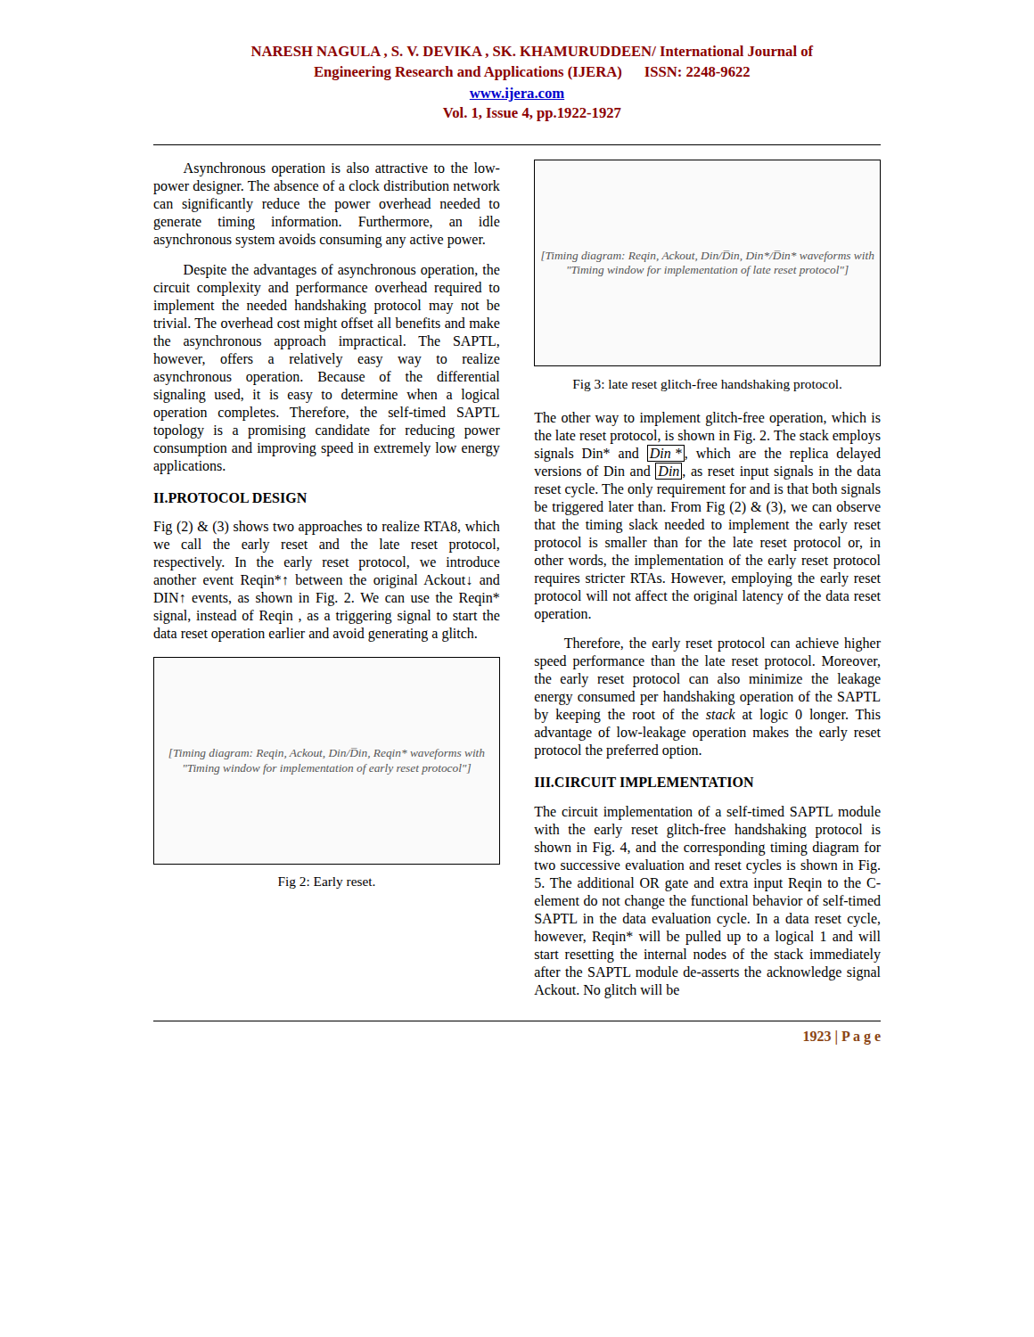NARESH NAGULA , S. V. DEVIKA , SK. KHAMURUDDEEN/ International Journal of
Engineering Research and Applications (IJERA) ISSN: 2248-9622
www.ijera.com
Vol. 1, Issue 4, pp.1922-1927
Asynchronous operation is also attractive to the low-power designer. The absence of a clock distribution network can significantly reduce the power overhead needed to generate timing information. Furthermore, an idle asynchronous system avoids consuming any active power.
Despite the advantages of asynchronous operation, the circuit complexity and performance overhead required to implement the needed handshaking protocol may not be trivial. The overhead cost might offset all benefits and make the asynchronous approach impractical. The SAPTL, however, offers a relatively easy way to realize asynchronous operation. Because of the differential signaling used, it is easy to determine when a logical operation completes. Therefore, the self-timed SAPTL topology is a promising candidate for reducing power consumption and improving speed in extremely low energy applications.
II.PROTOCOL DESIGN
Fig (2) & (3) shows two approaches to realize RTA8, which we call the early reset and the late reset protocol, respectively. In the early reset protocol, we introduce another event Reqin*↑ between the original Ackout↓ and DIN↑ events, as shown in Fig. 2. We can use the Reqin* signal, instead of Reqin , as a triggering signal to start the data reset operation earlier and avoid generating a glitch.
[Timing diagram: Reqin, Ackout, Din/D̅in, Reqin* waveforms with "Timing window for implementation of early reset protocol"]
Fig 2: Early reset.
[Timing diagram: Reqin, Ackout, Din/D̅in, Din*/D̅in* waveforms with "Timing window for implementation of late reset protocol"]
Fig 3: late reset glitch-free handshaking protocol.
The other way to implement glitch-free operation, which is the late reset protocol, is shown in Fig. 2. The stack employs signals Din* and Din *, which are the replica delayed versions of Din and Din, as reset input signals in the data reset cycle. The only requirement for and is that both signals be triggered later than. From Fig (2) & (3), we can observe that the timing slack needed to implement the early reset protocol is smaller than for the late reset protocol or, in other words, the implementation of the early reset protocol requires stricter RTAs. However, employing the early reset protocol will not affect the original latency of the data reset operation.
Therefore, the early reset protocol can achieve higher speed performance than the late reset protocol. Moreover, the early reset protocol can also minimize the leakage energy consumed per handshaking operation of the SAPTL by keeping the root of the stack at logic 0 longer. This advantage of low-leakage operation makes the early reset protocol the preferred option.
III.CIRCUIT IMPLEMENTATION
The circuit implementation of a self-timed SAPTL module with the early reset glitch-free handshaking protocol is shown in Fig. 4, and the corresponding timing diagram for two successive evaluation and reset cycles is shown in Fig. 5. The additional OR gate and extra input Reqin to the C-element do not change the functional behavior of self-timed SAPTL in the data evaluation cycle. In a data reset cycle, however, Reqin* will be pulled up to a logical 1 and will start resetting the internal nodes of the stack immediately after the SAPTL module de-asserts the acknowledge signal Ackout. No glitch will be
1923 | P a g e